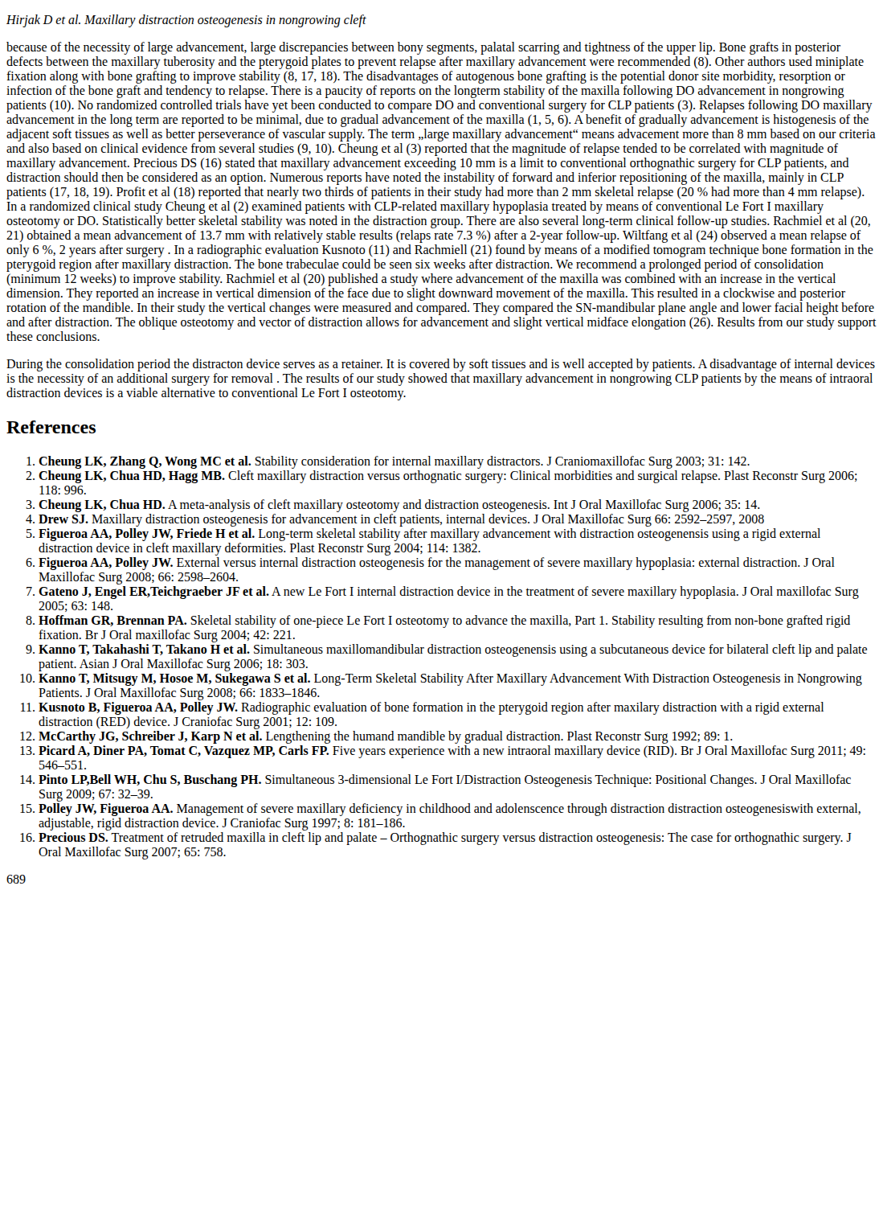Hirjak D et al. Maxillary distraction osteogenesis in nongrowing cleft
because of the necessity of large advancement, large discrepancies between bony segments, palatal scarring and tightness of the upper lip. Bone grafts in posterior defects between the maxillary tuberosity and the pterygoid plates to prevent relapse after maxillary advancement were recommended (8). Other authors used miniplate fixation along with bone grafting to improve stability (8, 17, 18). The disadvantages of autogenous bone grafting is the potential donor site morbidity, resorption or infection of the bone graft and tendency to relapse. There is a paucity of reports on the longterm stability of the maxilla following DO advancement in nongrowing patients (10). No randomized controlled trials have yet been conducted to compare DO and conventional surgery for CLP patients (3). Relapses following DO maxillary advancement in the long term are reported to be minimal, due to gradual advancement of the maxilla (1, 5, 6). A benefit of gradually advancement is histogenesis of the adjacent soft tissues as well as better perseverance of vascular supply. The term „large maxillary advancement“ means advacement more than 8 mm based on our criteria and also based on clinical evidence from several studies (9, 10). Cheung et al (3) reported that the magnitude of relapse tended to be correlated with magnitude of maxillary advancement. Precious DS (16) stated that maxillary advancement exceeding 10 mm is a limit to conventional orthognathic surgery for CLP patients, and distraction should then be considered as an option. Numerous reports have noted the instability of forward and inferior repositioning of the maxilla, mainly in CLP patients (17, 18, 19). Profit et al (18) reported that nearly two thirds of patients in their study had more than 2 mm skeletal relapse (20 % had more than 4 mm relapse). In a randomized clinical study Cheung et al (2) examined patients with CLP-related maxillary hypoplasia treated by means of conventional Le Fort I maxillary osteotomy or DO. Statistically better skeletal stability was noted in the distraction group. There are also several long-term clinical follow-up studies. Rachmiel et al (20, 21) obtained a mean advancement of 13.7 mm with relatively stable results (relaps rate 7.3 %) after a 2-year follow-up. Wiltfang et al (24) observed a mean relapse of only 6 %, 2 years after surgery . In a radiographic evaluation Kusnoto (11) and Rachmiell (21) found by means of a modified tomogram technique bone formation in the pterygoid region after maxillary distraction. The bone trabeculae could be seen six weeks after distraction. We recommend a prolonged period of consolidation (minimum 12 weeks) to improve stability. Rachmiel et al (20) published a study where advancement of the maxilla was combined with an increase in the vertical dimension. They reported an increase in vertical dimension of the face due to slight downward movement of the maxilla. This resulted in a clockwise and posterior rotation of the mandible. In their study the vertical changes were measured and compared. They compared the SN-mandibular plane angle and lower facial height before and after distraction. The oblique osteotomy and vector of distraction allows for advancement and slight vertical midface elongation (26). Results from our study support these conclusions.
During the consolidation period the distracton device serves as a retainer. It is covered by soft tissues and is well accepted by patients. A disadvantage of internal devices is the necessity of an additional surgery for removal . The results of our study showed that maxillary advancement in nongrowing CLP patients by the means of intraoral distraction devices is a viable alternative to conventional Le Fort I osteotomy.
References
Cheung LK, Zhang Q, Wong MC et al. Stability consideration for internal maxillary distractors. J Craniomaxillofac Surg 2003; 31: 142.
Cheung LK, Chua HD, Hagg MB. Cleft maxillary distraction versus orthognatic surgery: Clinical morbidities and surgical relapse. Plast Reconstr Surg 2006; 118: 996.
Cheung LK, Chua HD. A meta-analysis of cleft maxillary osteotomy and distraction osteogenesis. Int J Oral Maxillofac Surg 2006; 35: 14.
Drew SJ. Maxillary distraction osteogenesis for advancement in cleft patients, internal devices. J Oral Maxillofac Surg 66: 2592–2597, 2008
Figueroa AA, Polley JW, Friede H et al. Long-term skeletal stability after maxillary advancement with distraction osteogenensis using a rigid external distraction device in cleft maxillary deformities. Plast Reconstr Surg 2004; 114: 1382.
Figueroa AA, Polley JW. External versus internal distraction osteogenesis for the management of severe maxillary hypoplasia: external distraction. J Oral Maxillofac Surg 2008; 66: 2598–2604.
Gateno J, Engel ER,Teichgraeber JF et al. A new Le Fort I internal distraction device in the treatment of severe maxillary hypoplasia. J Oral maxillofac Surg 2005; 63: 148.
Hoffman GR, Brennan PA. Skeletal stability of one-piece Le Fort I osteotomy to advance the maxilla, Part 1. Stability resulting from non-bone grafted rigid fixation. Br J Oral maxillofac Surg 2004; 42: 221.
Kanno T, Takahashi T, Takano H et al. Simultaneous maxillomandibular distraction osteogenensis using a subcutaneous device for bilateral cleft lip and palate patient. Asian J Oral Maxillofac Surg 2006; 18: 303.
Kanno T, Mitsugy M, Hosoe M, Sukegawa S et al. Long-Term Skeletal Stability After Maxillary Advancement With Distraction Osteogenesis in Nongrowing Patients. J Oral Maxillofac Surg 2008; 66: 1833–1846.
Kusnoto B, Figueroa AA, Polley JW. Radiographic evaluation of bone formation in the pterygoid region after maxilary distraction with a rigid external distraction (RED) device. J Craniofac Surg 2001; 12: 109.
McCarthy JG, Schreiber J, Karp N et al. Lengthening the humand mandible by gradual distraction. Plast Reconstr Surg 1992; 89: 1.
Picard A, Diner PA, Tomat C, Vazquez MP, Carls FP. Five years experience with a new intraoral maxillary device (RID). Br J Oral Maxillofac Surg 2011; 49: 546–551.
Pinto LP,Bell WH, Chu S, Buschang PH. Simultaneous 3-dimensional Le Fort I/Distraction Osteogenesis Technique: Positional Changes. J Oral Maxillofac Surg 2009; 67: 32–39.
Polley JW, Figueroa AA. Management of severe maxillary deficiency in childhood and adolenscence through distraction distraction osteogenesiswith external, adjustable, rigid distraction device. J Craniofac Surg 1997; 8: 181–186.
Precious DS. Treatment of retruded maxilla in cleft lip and palate – Orthognathic surgery versus distraction osteogenesis: The case for orthognathic surgery. J Oral Maxillofac Surg 2007; 65: 758.
689